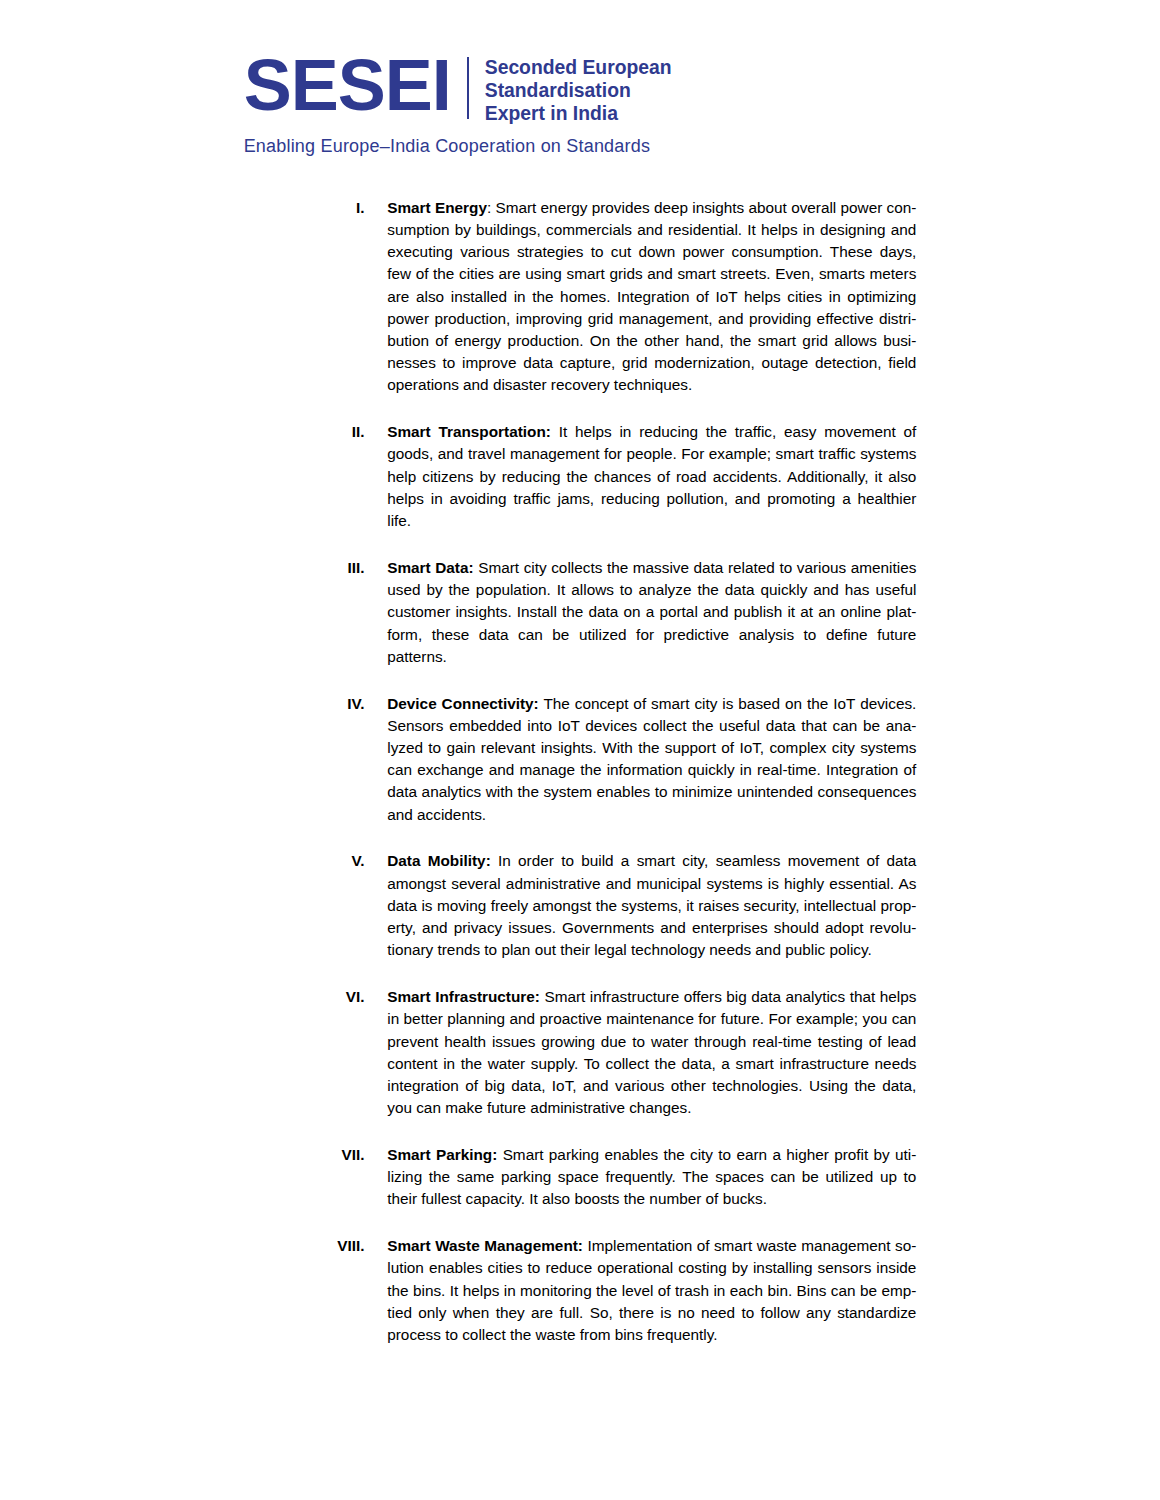SESEI
Seconded European
Standardisation
Expert in India
Enabling Europe–India Cooperation on Standards
I. Smart Energy: Smart energy provides deep insights about overall power consumption by buildings, commercials and residential. It helps in designing and executing various strategies to cut down power consumption. These days, few of the cities are using smart grids and smart streets. Even, smarts meters are also installed in the homes. Integration of IoT helps cities in optimizing power production, improving grid management, and providing effective distribution of energy production. On the other hand, the smart grid allows businesses to improve data capture, grid modernization, outage detection, field operations and disaster recovery techniques.
II. Smart Transportation: It helps in reducing the traffic, easy movement of goods, and travel management for people. For example; smart traffic systems help citizens by reducing the chances of road accidents. Additionally, it also helps in avoiding traffic jams, reducing pollution, and promoting a healthier life.
III. Smart Data: Smart city collects the massive data related to various amenities used by the population. It allows to analyze the data quickly and has useful customer insights. Install the data on a portal and publish it at an online platform, these data can be utilized for predictive analysis to define future patterns.
IV. Device Connectivity: The concept of smart city is based on the IoT devices. Sensors embedded into IoT devices collect the useful data that can be analyzed to gain relevant insights. With the support of IoT, complex city systems can exchange and manage the information quickly in real-time. Integration of data analytics with the system enables to minimize unintended consequences and accidents.
V. Data Mobility: In order to build a smart city, seamless movement of data amongst several administrative and municipal systems is highly essential. As data is moving freely amongst the systems, it raises security, intellectual property, and privacy issues. Governments and enterprises should adopt revolutionary trends to plan out their legal technology needs and public policy.
VI. Smart Infrastructure: Smart infrastructure offers big data analytics that helps in better planning and proactive maintenance for future. For example; you can prevent health issues growing due to water through real-time testing of lead content in the water supply. To collect the data, a smart infrastructure needs integration of big data, IoT, and various other technologies. Using the data, you can make future administrative changes.
VII. Smart Parking: Smart parking enables the city to earn a higher profit by utilizing the same parking space frequently. The spaces can be utilized up to their fullest capacity. It also boosts the number of bucks.
VIII. Smart Waste Management: Implementation of smart waste management solution enables cities to reduce operational costing by installing sensors inside the bins. It helps in monitoring the level of trash in each bin. Bins can be emptied only when they are full. So, there is no need to follow any standardize process to collect the waste from bins frequently.